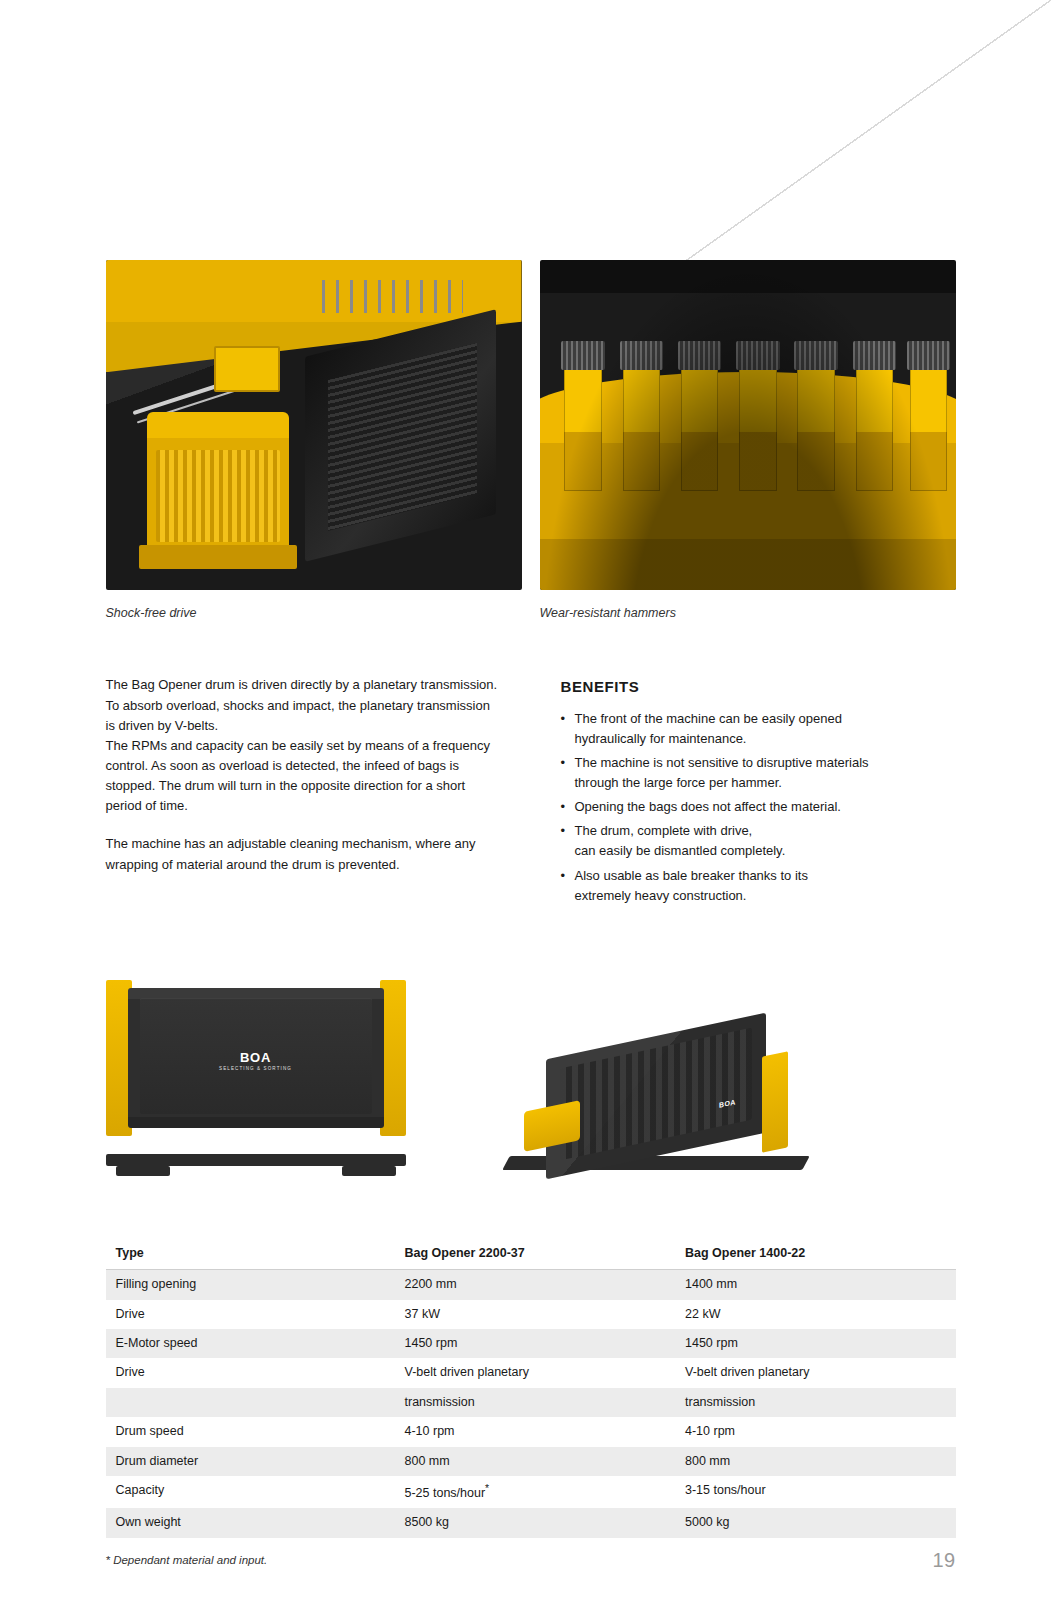Shock-free drive
Wear-resistant hammers
The Bag Opener drum is driven directly by a planetary transmission. To absorb overload, shocks and impact, the planetary transmission is driven by V-belts.
The RPMs and capacity can be easily set by means of a frequency control. As soon as overload is detected, the infeed of bags is stopped. The drum will turn in the opposite direction for a short period of time.
The machine has an adjustable cleaning mechanism, where any wrapping of material around the drum is prevented.
BENEFITS
The front of the machine can be easily opened
hydraulically for maintenance.
The machine is not sensitive to disruptive materials
through the large force per hammer.
Opening the bags does not affect the material.
The drum, complete with drive,
can easily be dismantled completely.
Also usable as bale breaker thanks to its
extremely heavy construction.
BOASELECTING & SORTING
BOA
| Type | Bag Opener 2200-37 | Bag Opener 1400-22 |
| --- | --- | --- |
| Filling opening | 2200 mm | 1400 mm |
| Drive | 37 kW | 22 kW |
| E-Motor speed | 1450 rpm | 1450 rpm |
| Drive | V-belt driven planetary | V-belt driven planetary |
| | transmission | transmission |
| Drum speed | 4-10 rpm | 4-10 rpm |
| Drum diameter | 800 mm | 800 mm |
| Capacity | 5-25 tons/hour * | 3-15 tons/hour |
| Own weight | 8500 kg | 5000 kg |
* Dependant material and input.
19